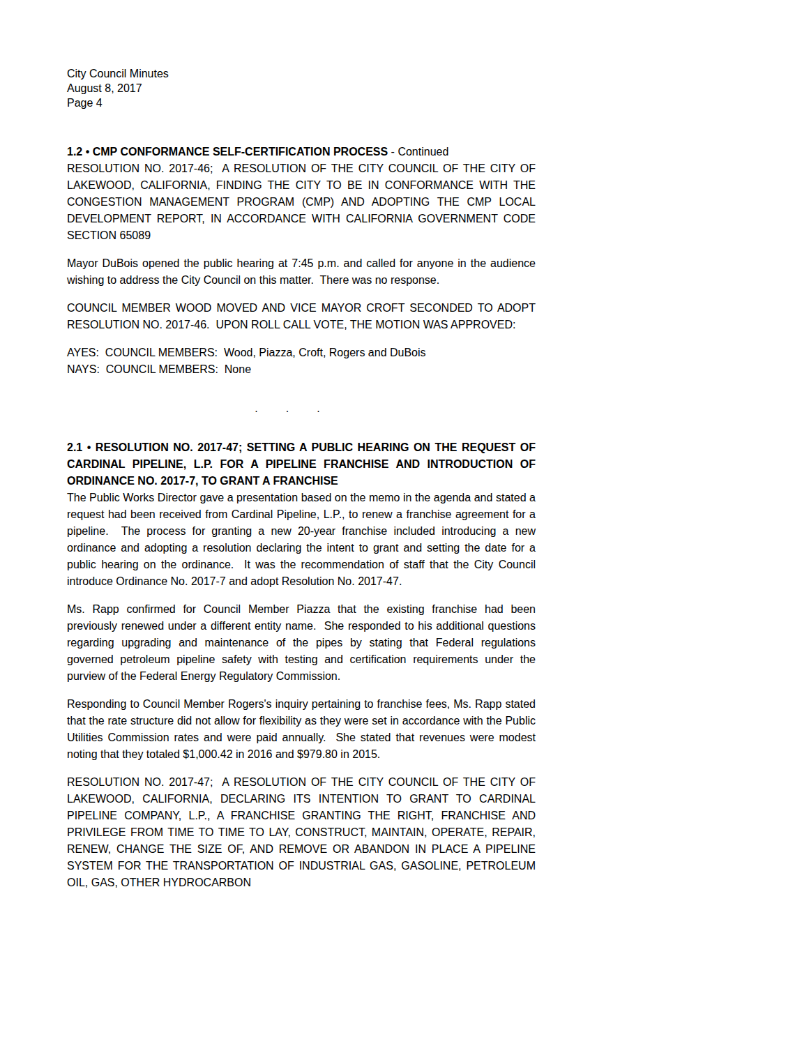City Council Minutes
August 8, 2017
Page 4
1.2 • CMP CONFORMANCE SELF-CERTIFICATION PROCESS - Continued
RESOLUTION NO. 2017-46; A RESOLUTION OF THE CITY COUNCIL OF THE CITY OF LAKEWOOD, CALIFORNIA, FINDING THE CITY TO BE IN CONFORMANCE WITH THE CONGESTION MANAGEMENT PROGRAM (CMP) AND ADOPTING THE CMP LOCAL DEVELOPMENT REPORT, IN ACCORDANCE WITH CALIFORNIA GOVERNMENT CODE SECTION 65089
Mayor DuBois opened the public hearing at 7:45 p.m. and called for anyone in the audience wishing to address the City Council on this matter. There was no response.
COUNCIL MEMBER WOOD MOVED AND VICE MAYOR CROFT SECONDED TO ADOPT RESOLUTION NO. 2017-46. UPON ROLL CALL VOTE, THE MOTION WAS APPROVED:
AYES: COUNCIL MEMBERS: Wood, Piazza, Croft, Rogers and DuBois
NAYS: COUNCIL MEMBERS: None
...
2.1 • RESOLUTION NO. 2017-47; SETTING A PUBLIC HEARING ON THE REQUEST OF CARDINAL PIPELINE, L.P. FOR A PIPELINE FRANCHISE AND INTRODUCTION OF ORDINANCE NO. 2017-7, TO GRANT A FRANCHISE
The Public Works Director gave a presentation based on the memo in the agenda and stated a request had been received from Cardinal Pipeline, L.P., to renew a franchise agreement for a pipeline. The process for granting a new 20-year franchise included introducing a new ordinance and adopting a resolution declaring the intent to grant and setting the date for a public hearing on the ordinance. It was the recommendation of staff that the City Council introduce Ordinance No. 2017-7 and adopt Resolution No. 2017-47.
Ms. Rapp confirmed for Council Member Piazza that the existing franchise had been previously renewed under a different entity name. She responded to his additional questions regarding upgrading and maintenance of the pipes by stating that Federal regulations governed petroleum pipeline safety with testing and certification requirements under the purview of the Federal Energy Regulatory Commission.
Responding to Council Member Rogers's inquiry pertaining to franchise fees, Ms. Rapp stated that the rate structure did not allow for flexibility as they were set in accordance with the Public Utilities Commission rates and were paid annually. She stated that revenues were modest noting that they totaled $1,000.42 in 2016 and $979.80 in 2015.
RESOLUTION NO. 2017-47; A RESOLUTION OF THE CITY COUNCIL OF THE CITY OF LAKEWOOD, CALIFORNIA, DECLARING ITS INTENTION TO GRANT TO CARDINAL PIPELINE COMPANY, L.P., A FRANCHISE GRANTING THE RIGHT, FRANCHISE AND PRIVILEGE FROM TIME TO TIME TO LAY, CONSTRUCT, MAINTAIN, OPERATE, REPAIR, RENEW, CHANGE THE SIZE OF, AND REMOVE OR ABANDON IN PLACE A PIPELINE SYSTEM FOR THE TRANSPORTATION OF INDUSTRIAL GAS, GASOLINE, PETROLEUM OIL, GAS, OTHER HYDROCARBON